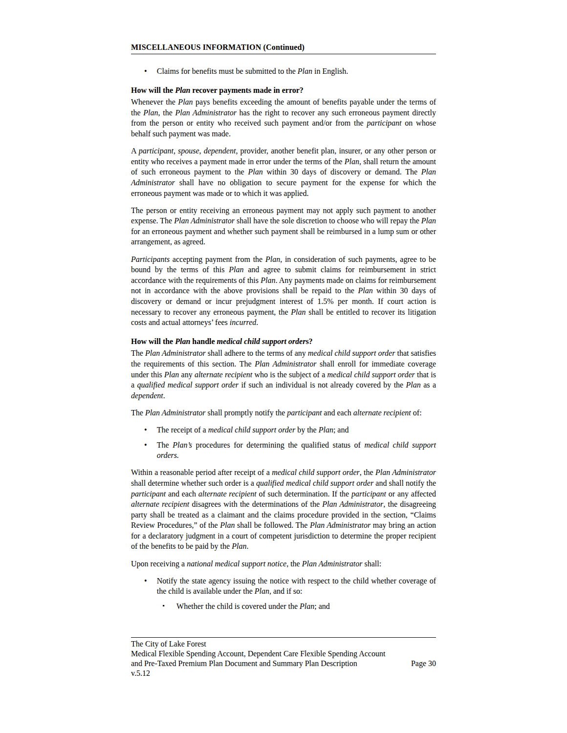MISCELLANEOUS INFORMATION (Continued)
Claims for benefits must be submitted to the Plan in English.
How will the Plan recover payments made in error?
Whenever the Plan pays benefits exceeding the amount of benefits payable under the terms of the Plan, the Plan Administrator has the right to recover any such erroneous payment directly from the person or entity who received such payment and/or from the participant on whose behalf such payment was made.
A participant, spouse, dependent, provider, another benefit plan, insurer, or any other person or entity who receives a payment made in error under the terms of the Plan, shall return the amount of such erroneous payment to the Plan within 30 days of discovery or demand. The Plan Administrator shall have no obligation to secure payment for the expense for which the erroneous payment was made or to which it was applied.
The person or entity receiving an erroneous payment may not apply such payment to another expense. The Plan Administrator shall have the sole discretion to choose who will repay the Plan for an erroneous payment and whether such payment shall be reimbursed in a lump sum or other arrangement, as agreed.
Participants accepting payment from the Plan, in consideration of such payments, agree to be bound by the terms of this Plan and agree to submit claims for reimbursement in strict accordance with the requirements of this Plan. Any payments made on claims for reimbursement not in accordance with the above provisions shall be repaid to the Plan within 30 days of discovery or demand or incur prejudgment interest of 1.5% per month. If court action is necessary to recover any erroneous payment, the Plan shall be entitled to recover its litigation costs and actual attorneys’ fees incurred.
How will the Plan handle medical child support orders?
The Plan Administrator shall adhere to the terms of any medical child support order that satisfies the requirements of this section. The Plan Administrator shall enroll for immediate coverage under this Plan any alternate recipient who is the subject of a medical child support order that is a qualified medical support order if such an individual is not already covered by the Plan as a dependent.
The Plan Administrator shall promptly notify the participant and each alternate recipient of:
The receipt of a medical child support order by the Plan; and
The Plan’s procedures for determining the qualified status of medical child support orders.
Within a reasonable period after receipt of a medical child support order, the Plan Administrator shall determine whether such order is a qualified medical child support order and shall notify the participant and each alternate recipient of such determination. If the participant or any affected alternate recipient disagrees with the determinations of the Plan Administrator, the disagreeing party shall be treated as a claimant and the claims procedure provided in the section, “Claims Review Procedures,” of the Plan shall be followed. The Plan Administrator may bring an action for a declaratory judgment in a court of competent jurisdiction to determine the proper recipient of the benefits to be paid by the Plan.
Upon receiving a national medical support notice, the Plan Administrator shall:
Notify the state agency issuing the notice with respect to the child whether coverage of the child is available under the Plan, and if so:
Whether the child is covered under the Plan; and
The City of Lake Forest
Medical Flexible Spending Account, Dependent Care Flexible Spending Account
and Pre-Taxed Premium Plan Document and Summary Plan Description
v.5.12
Page 30